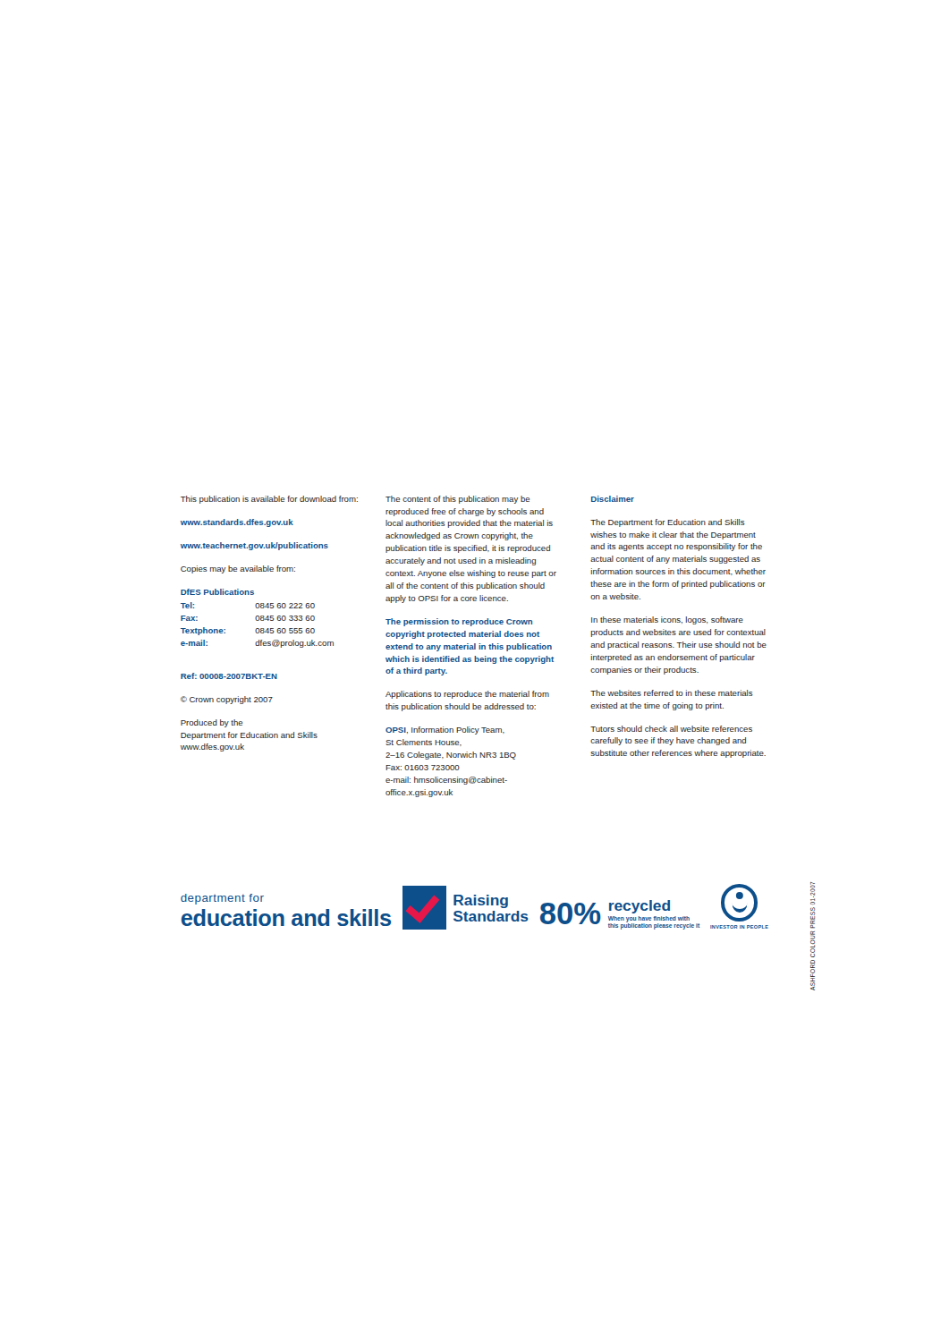This publication is available for download from:
www.standards.dfes.gov.uk
www.teachernet.gov.uk/publications
Copies may be available from:
DfES Publications
| Tel: | 0845 60 222 60 |
| Fax: | 0845 60 333 60 |
| Textphone: | 0845 60 555 60 |
| e-mail: | dfes@prolog.uk.com |
Ref: 00008-2007BKT-EN
© Crown copyright 2007
Produced by the
Department for Education and Skills
www.dfes.gov.uk
The content of this publication may be reproduced free of charge by schools and local authorities provided that the material is acknowledged as Crown copyright, the publication title is specified, it is reproduced accurately and not used in a misleading context. Anyone else wishing to reuse part or all of the content of this publication should apply to OPSI for a core licence.
The permission to reproduce Crown copyright protected material does not extend to any material in this publication which is identified as being the copyright of a third party.
Applications to reproduce the material from this publication should be addressed to:
OPSI, Information Policy Team,
St Clements House,
2–16 Colegate, Norwich NR3 1BQ
Fax: 01603 723000
e-mail: hmsolicensing@cabinet-office.x.gsi.gov.uk
Disclaimer
The Department for Education and Skills wishes to make it clear that the Department and its agents accept no responsibility for the actual content of any materials suggested as information sources in this document, whether these are in the form of printed publications or on a website.
In these materials icons, logos, software products and websites are used for contextual and practical reasons. Their use should not be interpreted as an endorsement of particular companies or their products.
The websites referred to in these materials existed at the time of going to print.
Tutors should check all website references carefully to see if they have changed and substitute other references where appropriate.
department for education and skills
Raising
Standards
80%
recycled When you have finished with this publication please recycle it
INVESTOR IN PEOPLE
ASHFORD COLOUR PRESS 01-2007